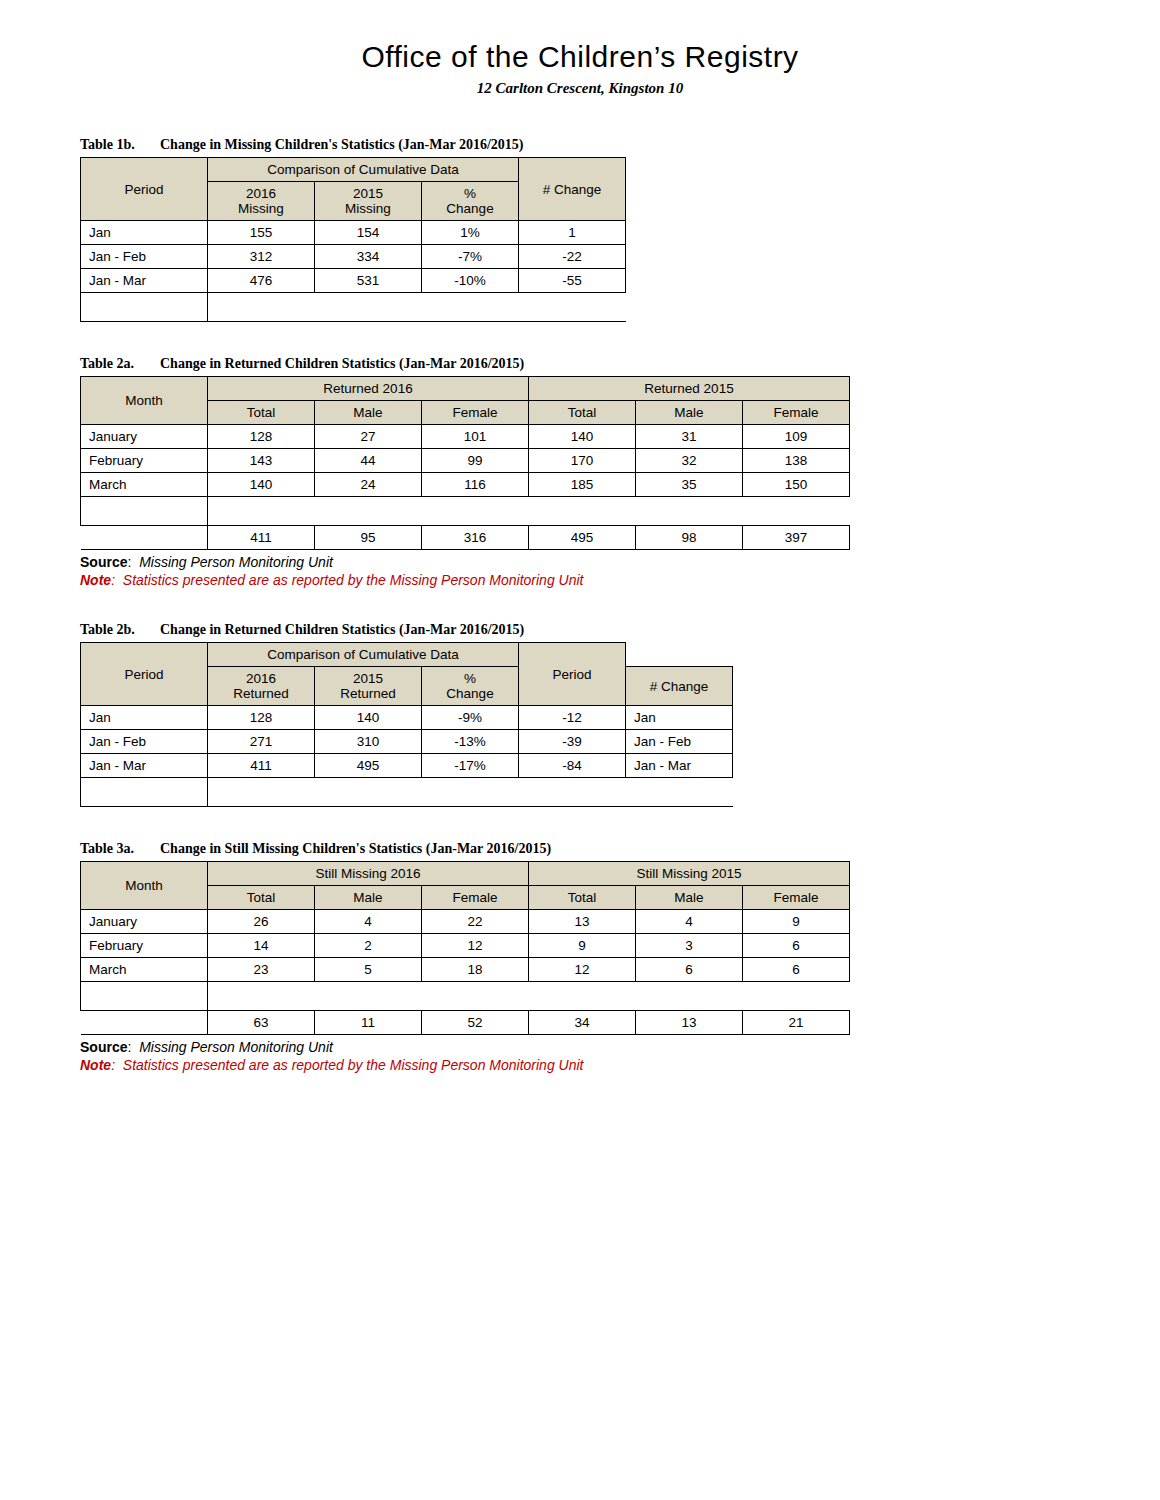Office of the Children’s Registry
12 Carlton Crescent, Kingston 10
Table 1b. Change in Missing Children's Statistics (Jan-Mar 2016/2015)
| Period | Comparison of Cumulative Data | # Change |
| 2016 Missing | 2015 Missing | % Change |
| Jan | 155 | 154 | 1% | 1 |
| Jan - Feb | 312 | 334 | -7% | -22 |
| Jan - Mar | 476 | 531 | -10% | -55 |
Table 2a. Change in Returned Children Statistics (Jan-Mar 2016/2015)
| Month | Returned 2016 | Returned 2015 |
| Total | Male | Female | Total | Male | Female |
| January | 128 | 27 | 101 | 140 | 31 | 109 |
| February | 143 | 44 | 99 | 170 | 32 | 138 |
| March | 140 | 24 | 116 | 185 | 35 | 150 |
| | 411 | 95 | 316 | 495 | 98 | 397 |
Source: Missing Person Monitoring Unit
Note: Statistics presented are as reported by the Missing Person Monitoring Unit
Table 2b. Change in Returned Children Statistics (Jan-Mar 2016/2015)
| Period | Comparison of Cumulative Data | Period |
| 2016 Returned | 2015 Returned | % Change | # Change |
| Jan | 128 | 140 | -9% | -12 | Jan |
| Jan - Feb | 271 | 310 | -13% | -39 | Jan - Feb |
| Jan - Mar | 411 | 495 | -17% | -84 | Jan - Mar |
Table 3a. Change in Still Missing Children's Statistics (Jan-Mar 2016/2015)
| Month | Still Missing 2016 | Still Missing 2015 |
| Total | Male | Female | Total | Male | Female |
| January | 26 | 4 | 22 | 13 | 4 | 9 |
| February | 14 | 2 | 12 | 9 | 3 | 6 |
| March | 23 | 5 | 18 | 12 | 6 | 6 |
| | 63 | 11 | 52 | 34 | 13 | 21 |
Source: Missing Person Monitoring Unit
Note: Statistics presented are as reported by the Missing Person Monitoring Unit